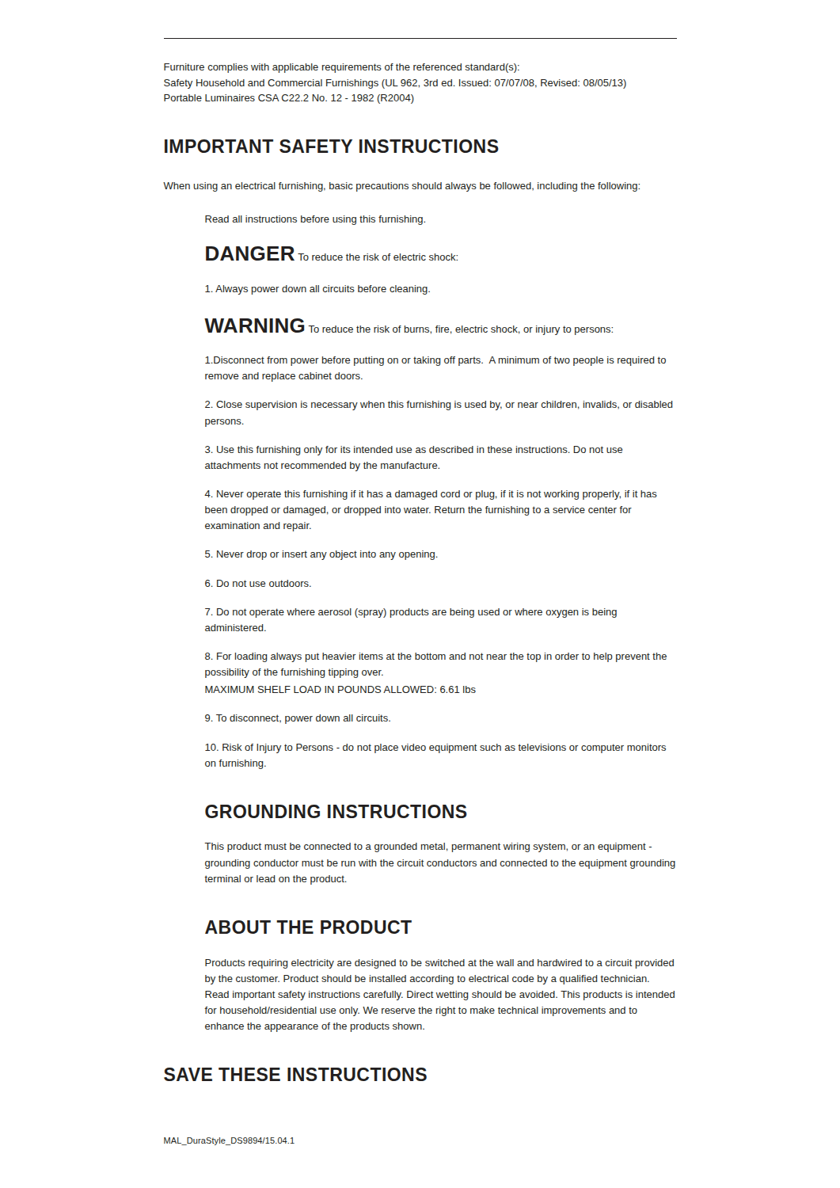Furniture complies with applicable requirements of the referenced standard(s):
Safety Household and Commercial Furnishings (UL 962, 3rd ed. Issued: 07/07/08, Revised: 08/05/13)
Portable Luminaires CSA C22.2 No. 12 - 1982 (R2004)
IMPORTANT SAFETY INSTRUCTIONS
When using an electrical furnishing, basic precautions should always be followed, including the following:
Read all instructions before using this furnishing.
DANGER To reduce the risk of electric shock:
1. Always power down all circuits before cleaning.
WARNING To reduce the risk of burns, fire, electric shock, or injury to persons:
1.Disconnect from power before putting on or taking off parts. A minimum of two people is required to remove and replace cabinet doors.
2. Close supervision is necessary when this furnishing is used by, or near children, invalids, or disabled persons.
3. Use this furnishing only for its intended use as described in these instructions. Do not use attachments not recommended by the manufacture.
4. Never operate this furnishing if it has a damaged cord or plug, if it is not working properly, if it has been dropped or damaged, or dropped into water. Return the furnishing to a service center for examination and repair.
5. Never drop or insert any object into any opening.
6. Do not use outdoors.
7. Do not operate where aerosol (spray) products are being used or where oxygen is being administered.
8. For loading always put heavier items at the bottom and not near the top in order to help prevent the possibility of the furnishing tipping over.
MAXIMUM SHELF LOAD IN POUNDS ALLOWED: 6.61 lbs
9. To disconnect, power down all circuits.
10. Risk of Injury to Persons - do not place video equipment such as televisions or computer monitors on furnishing.
GROUNDING INSTRUCTIONS
This product must be connected to a grounded metal, permanent wiring system, or an equipment - grounding conductor must be run with the circuit conductors and connected to the equipment grounding terminal or lead on the product.
ABOUT THE PRODUCT
Products requiring electricity are designed to be switched at the wall and hardwired to a circuit provided by the customer. Product should be installed according to electrical code by a qualified technician. Read important safety instructions carefully. Direct wetting should be avoided. This products is intended for household/residential use only. We reserve the right to make technical improvements and to enhance the appearance of the products shown.
SAVE THESE INSTRUCTIONS
MAL_DuraStyle_DS9894/15.04.1